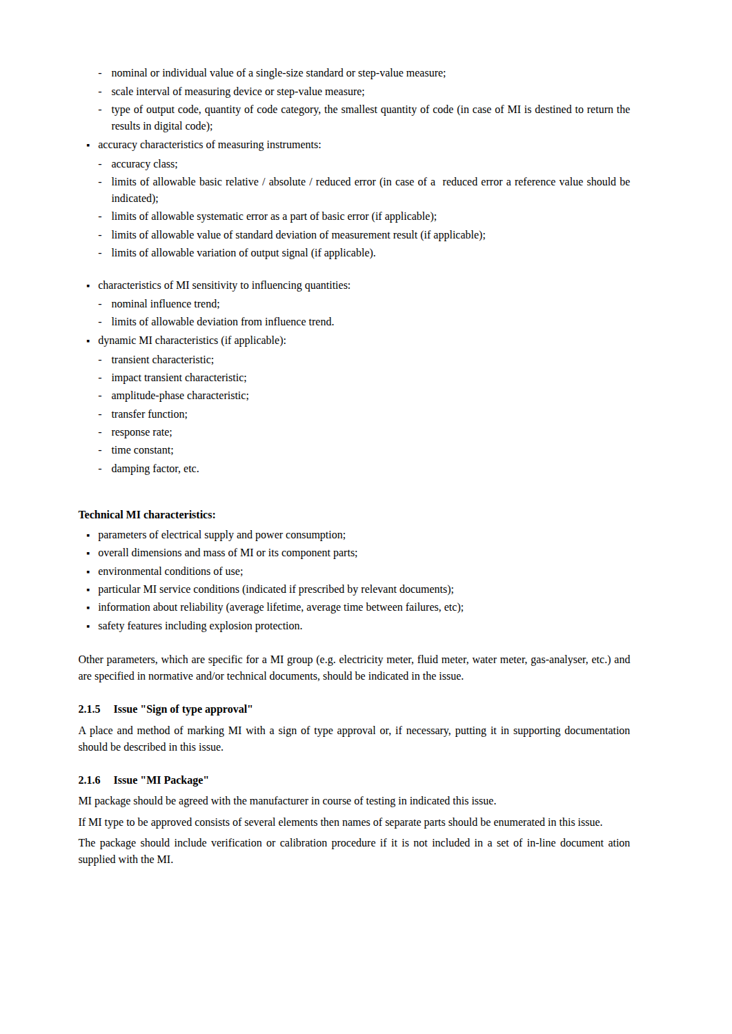nominal or individual value of a single-size standard or step-value measure;
scale interval of measuring device or step-value measure;
type of output code, quantity of code category, the smallest quantity of code (in case of MI is destined to return the results in digital code);
accuracy characteristics of measuring instruments:
accuracy class;
limits of allowable basic relative / absolute / reduced error (in case of a reduced error a reference value should be indicated);
limits of allowable systematic error as a part of basic error (if applicable);
limits of allowable value of standard deviation of measurement result (if applicable);
limits of allowable variation of output signal (if applicable).
characteristics of MI sensitivity to influencing quantities:
nominal influence trend;
limits of allowable deviation from influence trend.
dynamic MI characteristics (if applicable):
transient characteristic;
impact transient characteristic;
amplitude-phase characteristic;
transfer function;
response rate;
time constant;
damping factor, etc.
Technical MI characteristics:
parameters of electrical supply and power consumption;
overall dimensions and mass of MI or its component parts;
environmental conditions of use;
particular MI service conditions (indicated if prescribed by relevant documents);
information about reliability (average lifetime, average time between failures, etc);
safety features including explosion protection.
Other parameters, which are specific for a MI group (e.g. electricity meter, fluid meter, water meter, gas-analyser, etc.) and are specified in normative and/or technical documents, should be indicated in the issue.
2.1.5 Issue "Sign of type approval"
A place and method of marking MI with a sign of type approval or, if necessary, putting it in supporting documentation should be described in this issue.
2.1.6 Issue "MI Package"
MI package should be agreed with the manufacturer in course of testing in indicated this issue.
If MI type to be approved consists of several elements then names of separate parts should be enumerated in this issue.
The package should include verification or calibration procedure if it is not included in a set of in-line document ation supplied with the MI.